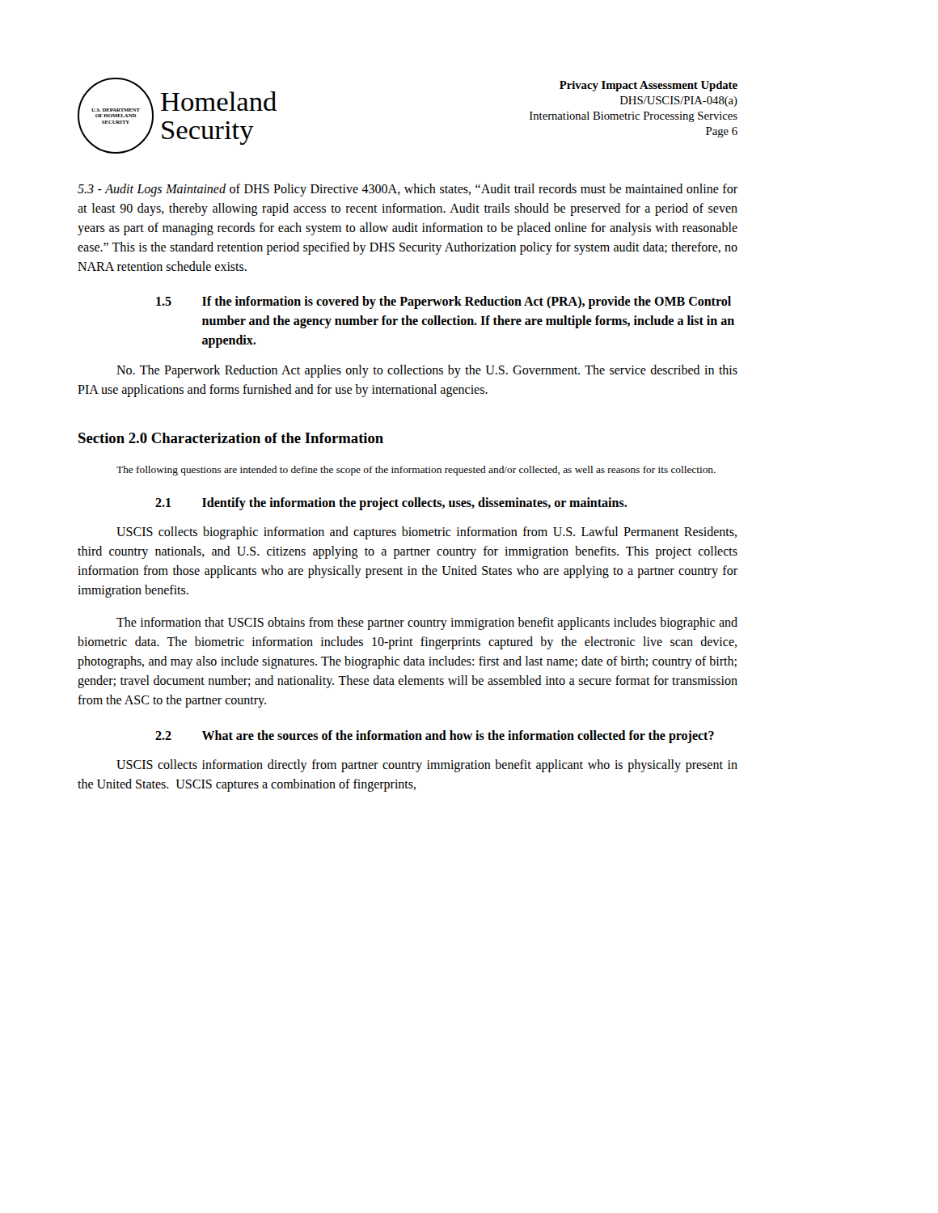U.S. DEPARTMENT
OF HOMELAND
SECURITY
Homeland
Security
Privacy Impact Assessment Update
DHS/USCIS/PIA-048(a)
International Biometric Processing Services
Page 6
5.3 - Audit Logs Maintained of DHS Policy Directive 4300A, which states, “Audit trail records must be maintained online for at least 90 days, thereby allowing rapid access to recent information. Audit trails should be preserved for a period of seven years as part of managing records for each system to allow audit information to be placed online for analysis with reasonable ease.” This is the standard retention period specified by DHS Security Authorization policy for system audit data; therefore, no NARA retention schedule exists.
1.5
If the information is covered by the Paperwork Reduction Act (PRA), provide the OMB Control number and the agency number for the collection. If there are multiple forms, include a list in an appendix.
No. The Paperwork Reduction Act applies only to collections by the U.S. Government. The service described in this PIA use applications and forms furnished and for use by international agencies.
Section 2.0 Characterization of the Information
The following questions are intended to define the scope of the information requested and/or collected, as well as reasons for its collection.
2.1
Identify the information the project collects, uses, disseminates, or maintains.
USCIS collects biographic information and captures biometric information from U.S. Lawful Permanent Residents, third country nationals, and U.S. citizens applying to a partner country for immigration benefits. This project collects information from those applicants who are physically present in the United States who are applying to a partner country for immigration benefits.
The information that USCIS obtains from these partner country immigration benefit applicants includes biographic and biometric data. The biometric information includes 10-print fingerprints captured by the electronic live scan device, photographs, and may also include signatures. The biographic data includes: first and last name; date of birth; country of birth; gender; travel document number; and nationality. These data elements will be assembled into a secure format for transmission from the ASC to the partner country.
2.2
What are the sources of the information and how is the information collected for the project?
USCIS collects information directly from partner country immigration benefit applicant who is physically present in the United States. USCIS captures a combination of fingerprints,